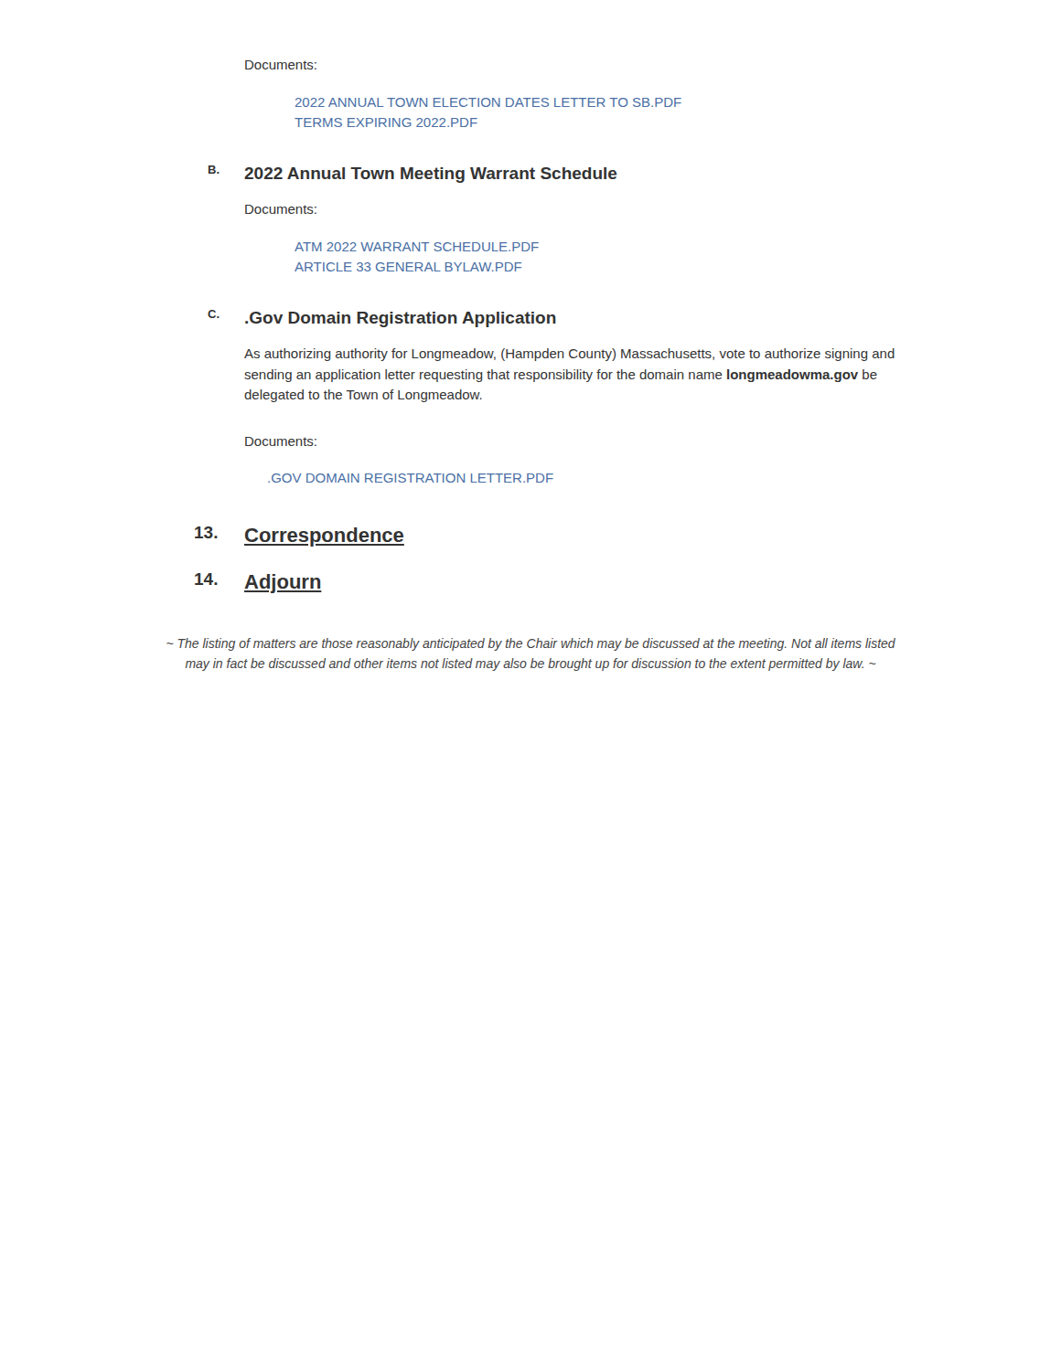Documents:
2022 ANNUAL TOWN ELECTION DATES LETTER TO SB.PDF TERMS EXPIRING 2022.PDF
B.
2022 Annual Town Meeting Warrant Schedule
Documents:
ATM 2022 WARRANT SCHEDULE.PDF ARTICLE 33 GENERAL BYLAW.PDF
C.
.Gov Domain Registration Application
As authorizing authority for Longmeadow, (Hampden County) Massachusetts, vote to authorize signing and sending an application letter requesting that responsibility for the domain name longmeadowma.gov be delegated to the Town of Longmeadow.
Documents:
.GOV DOMAIN REGISTRATION LETTER.PDF
13.
Correspondence
14.
Adjourn
~ The listing of matters are those reasonably anticipated by the Chair which may be discussed at the meeting. Not all items listed may in fact be discussed and other items not listed may also be brought up for discussion to the extent permitted by law. ~